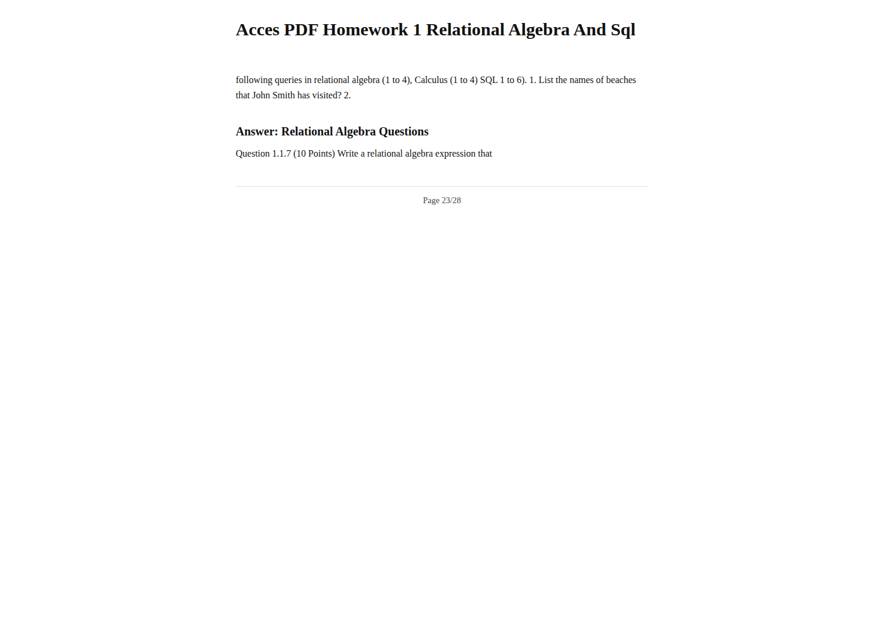Acces PDF Homework 1 Relational Algebra And Sql
following queries in relational algebra (1 to 4), Calculus (1 to 4) SQL 1 to 6). 1. List the names of beaches that John Smith has visited? 2.
Answer: Relational Algebra Questions
Question 1.1.7 (10 Points) Write a relational algebra expression that
Page 23/28